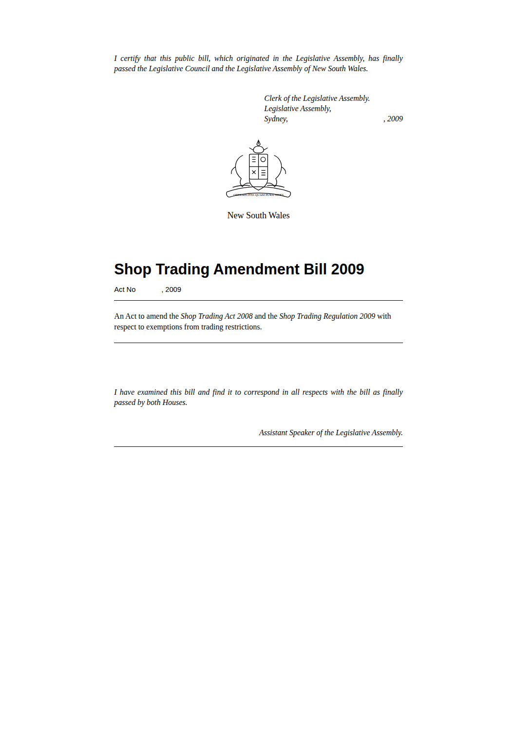I certify that this public bill, which originated in the Legislative Assembly, has finally passed the Legislative Council and the Legislative Assembly of New South Wales.
Clerk of the Legislative Assembly.
Legislative Assembly,
Sydney,, 2009
New South Wales
Shop Trading Amendment Bill 2009
Act No , 2009
An Act to amend the Shop Trading Act 2008 and the Shop Trading Regulation 2009 with respect to exemptions from trading restrictions.
I have examined this bill and find it to correspond in all respects with the bill as finally passed by both Houses.
Assistant Speaker of the Legislative Assembly.